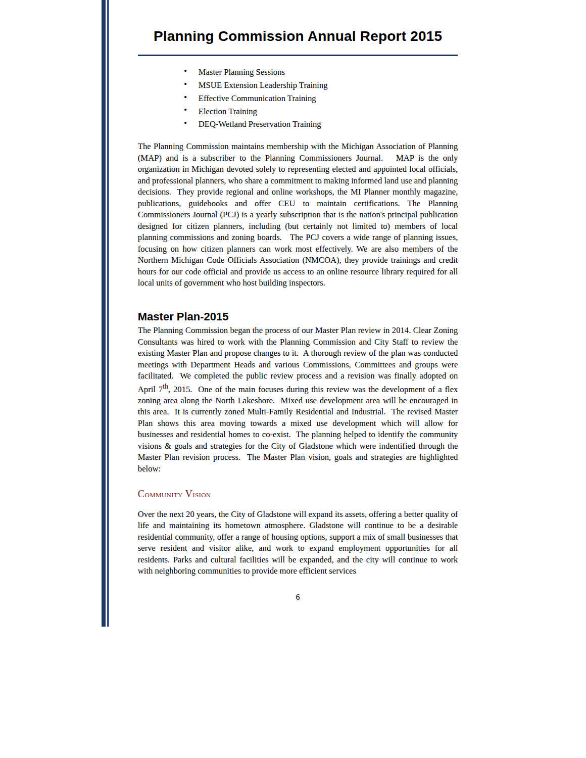Planning Commission Annual Report 2015
Master Planning Sessions
MSUE Extension Leadership Training
Effective Communication Training
Election Training
DEQ-Wetland Preservation Training
The Planning Commission maintains membership with the Michigan Association of Planning (MAP) and is a subscriber to the Planning Commissioners Journal. MAP is the only organization in Michigan devoted solely to representing elected and appointed local officials, and professional planners, who share a commitment to making informed land use and planning decisions. They provide regional and online workshops, the MI Planner monthly magazine, publications, guidebooks and offer CEU to maintain certifications. The Planning Commissioners Journal (PCJ) is a yearly subscription that is the nation's principal publication designed for citizen planners, including (but certainly not limited to) members of local planning commissions and zoning boards. The PCJ covers a wide range of planning issues, focusing on how citizen planners can work most effectively. We are also members of the Northern Michigan Code Officials Association (NMCOA), they provide trainings and credit hours for our code official and provide us access to an online resource library required for all local units of government who host building inspectors.
Master Plan-2015
The Planning Commission began the process of our Master Plan review in 2014. Clear Zoning Consultants was hired to work with the Planning Commission and City Staff to review the existing Master Plan and propose changes to it. A thorough review of the plan was conducted meetings with Department Heads and various Commissions, Committees and groups were facilitated. We completed the public review process and a revision was finally adopted on April 7th, 2015. One of the main focuses during this review was the development of a flex zoning area along the North Lakeshore. Mixed use development area will be encouraged in this area. It is currently zoned Multi-Family Residential and Industrial. The revised Master Plan shows this area moving towards a mixed use development which will allow for businesses and residential homes to co-exist. The planning helped to identify the community visions & goals and strategies for the City of Gladstone which were indentified through the Master Plan revision process. The Master Plan vision, goals and strategies are highlighted below:
Community Vision
Over the next 20 years, the City of Gladstone will expand its assets, offering a better quality of life and maintaining its hometown atmosphere. Gladstone will continue to be a desirable residential community, offer a range of housing options, support a mix of small businesses that serve resident and visitor alike, and work to expand employment opportunities for all residents. Parks and cultural facilities will be expanded, and the city will continue to work with neighboring communities to provide more efficient services
6